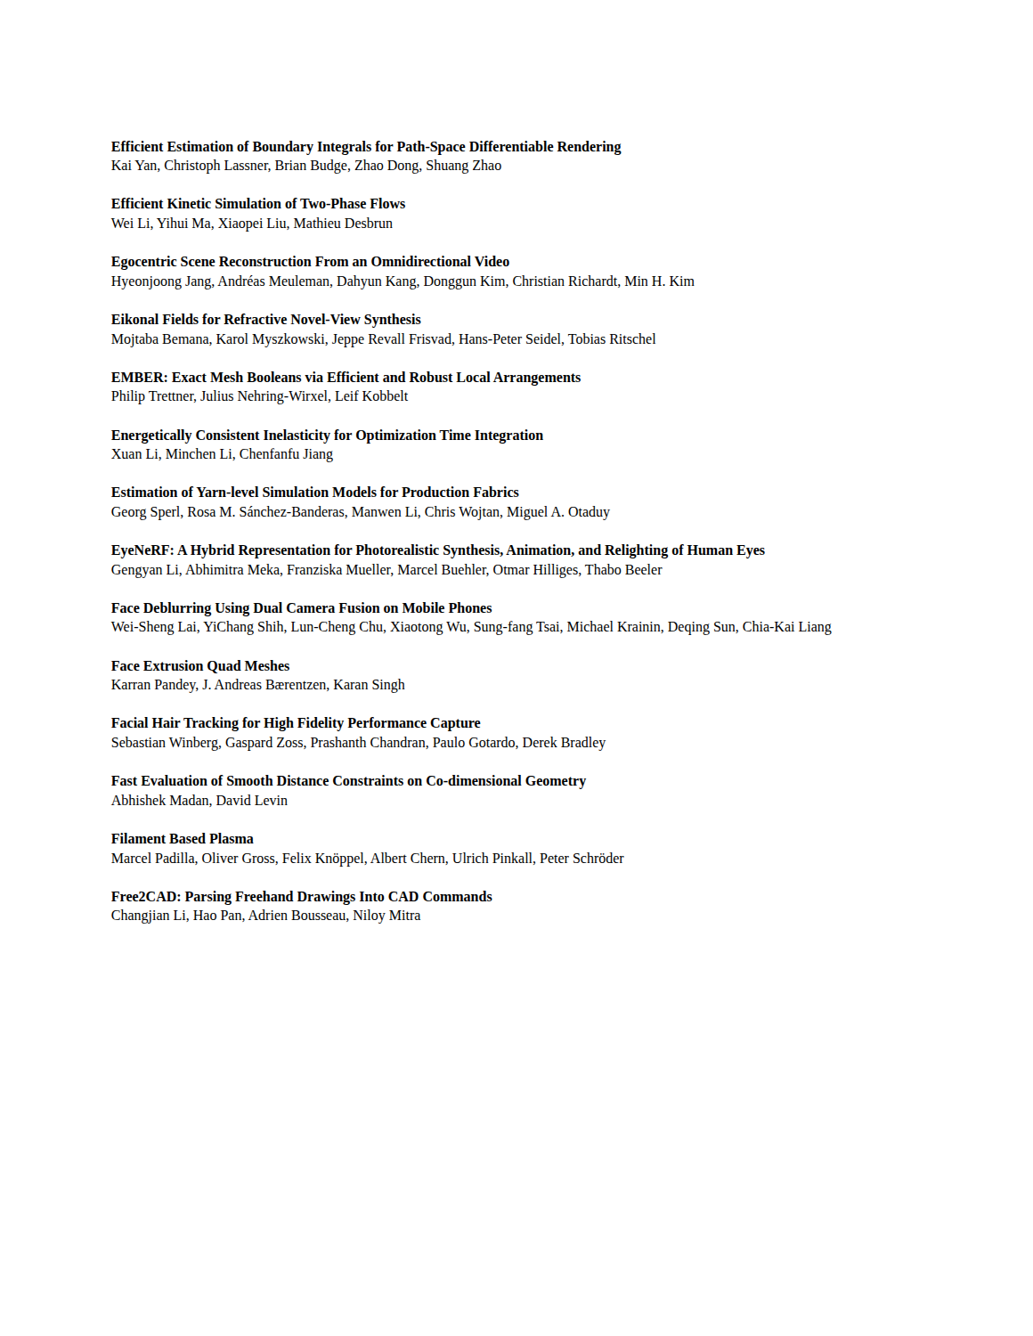Efficient Estimation of Boundary Integrals for Path-Space Differentiable Rendering
Kai Yan, Christoph Lassner, Brian Budge, Zhao Dong, Shuang Zhao
Efficient Kinetic Simulation of Two-Phase Flows
Wei Li, Yihui Ma, Xiaopei Liu, Mathieu Desbrun
Egocentric Scene Reconstruction From an Omnidirectional Video
Hyeonjoong Jang, Andréas Meuleman, Dahyun Kang, Donggun Kim, Christian Richardt, Min H. Kim
Eikonal Fields for Refractive Novel-View Synthesis
Mojtaba Bemana, Karol Myszkowski, Jeppe Revall Frisvad, Hans-Peter Seidel, Tobias Ritschel
EMBER: Exact Mesh Booleans via Efficient and Robust Local Arrangements
Philip Trettner, Julius Nehring-Wirxel, Leif Kobbelt
Energetically Consistent Inelasticity for Optimization Time Integration
Xuan Li, Minchen Li, Chenfanfu Jiang
Estimation of Yarn-level Simulation Models for Production Fabrics
Georg Sperl, Rosa M. Sánchez-Banderas, Manwen Li, Chris Wojtan, Miguel A. Otaduy
EyeNeRF: A Hybrid Representation for Photorealistic Synthesis, Animation, and Relighting of Human Eyes
Gengyan Li, Abhimitra Meka, Franziska Mueller, Marcel Buehler, Otmar Hilliges, Thabo Beeler
Face Deblurring Using Dual Camera Fusion on Mobile Phones
Wei-Sheng Lai, YiChang Shih, Lun-Cheng Chu, Xiaotong Wu, Sung-fang Tsai, Michael Krainin, Deqing Sun, Chia-Kai Liang
Face Extrusion Quad Meshes
Karran Pandey, J. Andreas Bærentzen, Karan Singh
Facial Hair Tracking for High Fidelity Performance Capture
Sebastian Winberg, Gaspard Zoss, Prashanth Chandran, Paulo Gotardo, Derek Bradley
Fast Evaluation of Smooth Distance Constraints on Co-dimensional Geometry
Abhishek Madan, David Levin
Filament Based Plasma
Marcel Padilla, Oliver Gross, Felix Knöppel, Albert Chern, Ulrich Pinkall, Peter Schröder
Free2CAD: Parsing Freehand Drawings Into CAD Commands
Changjian Li, Hao Pan, Adrien Bousseau, Niloy Mitra